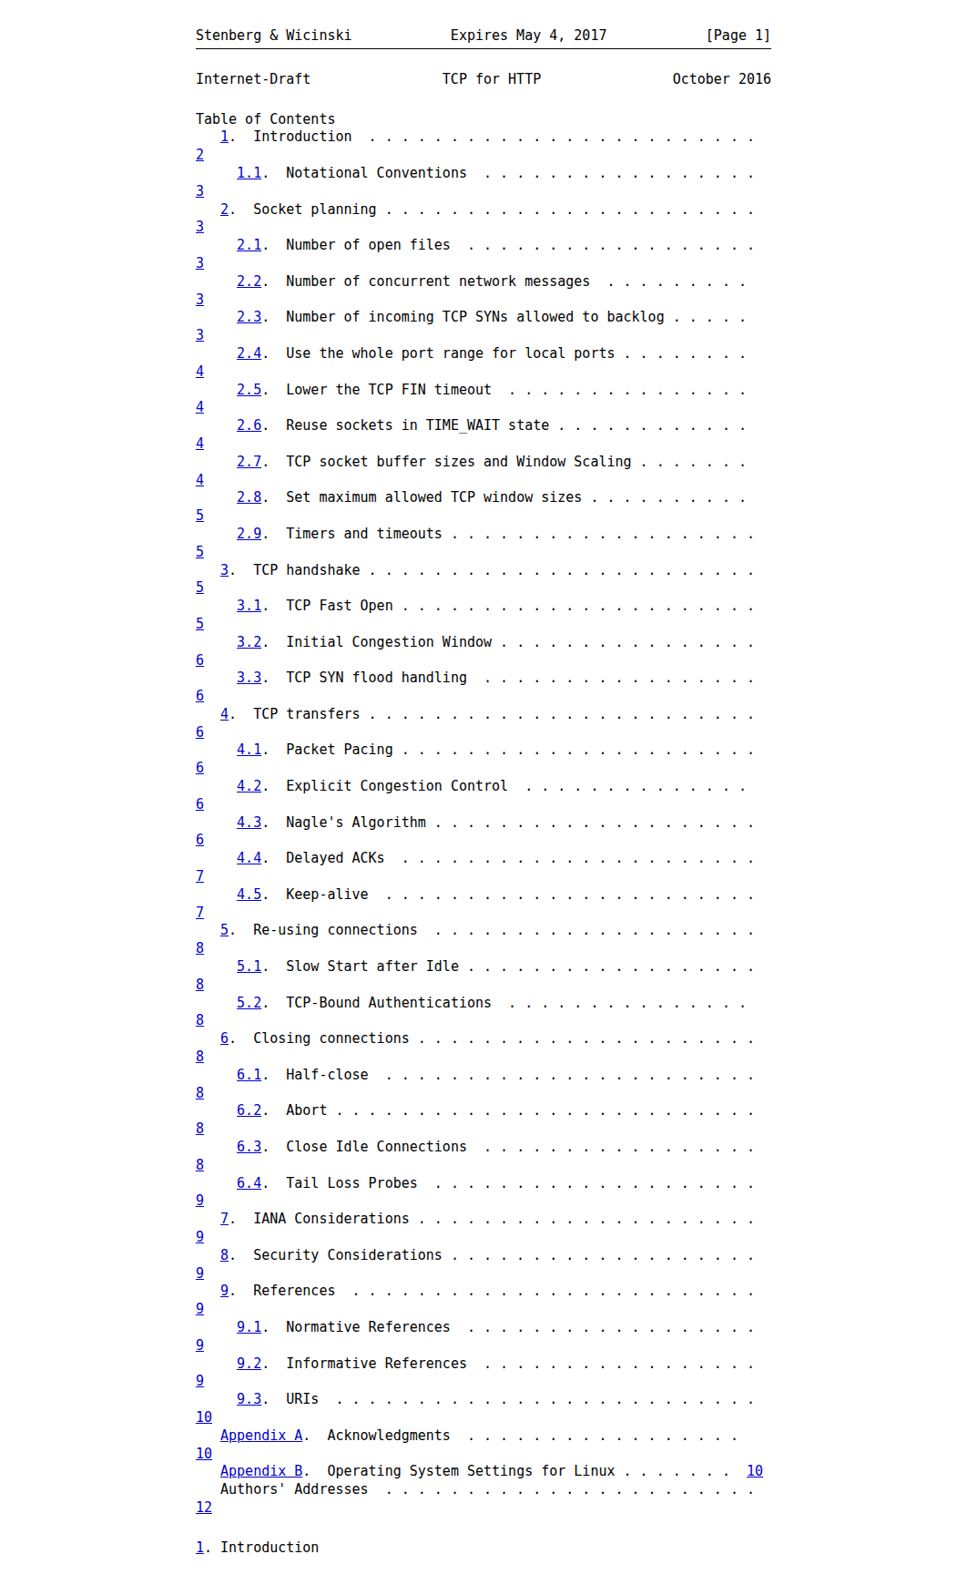Stenberg & Wicinski Expires May 4, 2017 [Page 1]
Internet-Draft TCP for HTTP October 2016
Table of Contents
   1.  Introduction  . . . . . . . . . . . . . . . . . . . . . . . .   2
     1.1.  Notational Conventions  . . . . . . . . . . . . . . . . .   3
   2.  Socket planning . . . . . . . . . . . . . . . . . . . . . . .   3
     2.1.  Number of open files  . . . . . . . . . . . . . . . . . .   3
     2.2.  Number of concurrent network messages  . . . . . . . . .   3
     2.3.  Number of incoming TCP SYNs allowed to backlog . . . . .   3
     2.4.  Use the whole port range for local ports . . . . . . . .   4
     2.5.  Lower the TCP FIN timeout  . . . . . . . . . . . . . . .   4
     2.6.  Reuse sockets in TIME_WAIT state . . . . . . . . . . . .   4
     2.7.  TCP socket buffer sizes and Window Scaling . . . . . . .   4
     2.8.  Set maximum allowed TCP window sizes . . . . . . . . . .   5
     2.9.  Timers and timeouts . . . . . . . . . . . . . . . . . . .   5
   3.  TCP handshake . . . . . . . . . . . . . . . . . . . . . . . .   5
     3.1.  TCP Fast Open . . . . . . . . . . . . . . . . . . . . . .   5
     3.2.  Initial Congestion Window . . . . . . . . . . . . . . . .   6
     3.3.  TCP SYN flood handling  . . . . . . . . . . . . . . . . .   6
   4.  TCP transfers . . . . . . . . . . . . . . . . . . . . . . . .   6
     4.1.  Packet Pacing . . . . . . . . . . . . . . . . . . . . . .   6
     4.2.  Explicit Congestion Control  . . . . . . . . . . . . . .   6
     4.3.  Nagle's Algorithm . . . . . . . . . . . . . . . . . . . .   6
     4.4.  Delayed ACKs  . . . . . . . . . . . . . . . . . . . . . .   7
     4.5.  Keep-alive  . . . . . . . . . . . . . . . . . . . . . . .   7
   5.  Re-using connections  . . . . . . . . . . . . . . . . . . . .   8
     5.1.  Slow Start after Idle . . . . . . . . . . . . . . . . . .   8
     5.2.  TCP-Bound Authentications  . . . . . . . . . . . . . . .   8
   6.  Closing connections . . . . . . . . . . . . . . . . . . . . .   8
     6.1.  Half-close  . . . . . . . . . . . . . . . . . . . . . . .   8
     6.2.  Abort . . . . . . . . . . . . . . . . . . . . . . . . . .   8
     6.3.  Close Idle Connections  . . . . . . . . . . . . . . . . .   8
     6.4.  Tail Loss Probes  . . . . . . . . . . . . . . . . . . . .   9
   7.  IANA Considerations . . . . . . . . . . . . . . . . . . . . .   9
   8.  Security Considerations . . . . . . . . . . . . . . . . . . .   9
   9.  References  . . . . . . . . . . . . . . . . . . . . . . . . .   9
     9.1.  Normative References  . . . . . . . . . . . . . . . . . .   9
     9.2.  Informative References  . . . . . . . . . . . . . . . . .   9
     9.3.  URIs  . . . . . . . . . . . . . . . . . . . . . . . . . .  10
   Appendix A.  Acknowledgments  . . . . . . . . . . . . . . . . .  10
   Appendix B.  Operating System Settings for Linux . . . . . . .  10
   Authors' Addresses  . . . . . . . . . . . . . . . . . . . . . . .  12
1. Introduction